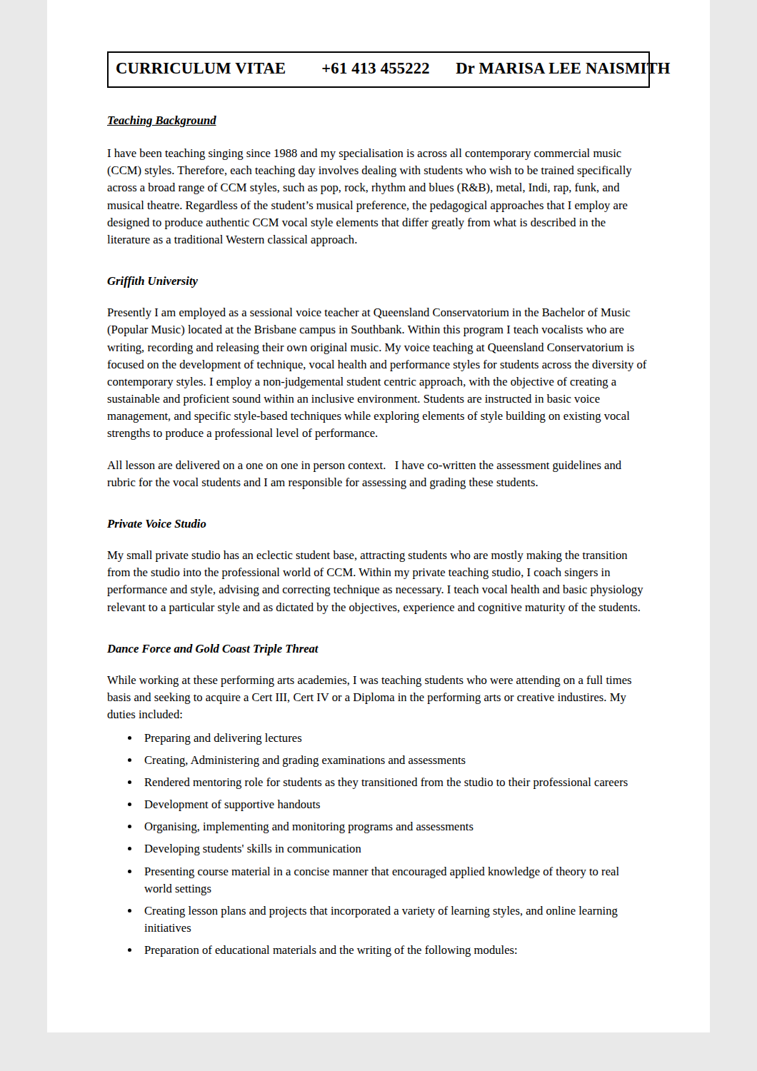CURRICULUM VITAE+61 413 455222 Dr MARISA LEE NAISMITH
Teaching Background
I have been teaching singing since 1988 and my specialisation is across all contemporary commercial music (CCM) styles. Therefore, each teaching day involves dealing with students who wish to be trained specifically across a broad range of CCM styles, such as pop, rock, rhythm and blues (R&B), metal, Indi, rap, funk, and musical theatre. Regardless of the student’s musical preference, the pedagogical approaches that I employ are designed to produce authentic CCM vocal style elements that differ greatly from what is described in the literature as a traditional Western classical approach.
Griffith University
Presently I am employed as a sessional voice teacher at Queensland Conservatorium in the Bachelor of Music (Popular Music) located at the Brisbane campus in Southbank. Within this program I teach vocalists who are writing, recording and releasing their own original music. My voice teaching at Queensland Conservatorium is focused on the development of technique, vocal health and performance styles for students across the diversity of contemporary styles. I employ a non-judgemental student centric approach, with the objective of creating a sustainable and proficient sound within an inclusive environment. Students are instructed in basic voice management, and specific style-based techniques while exploring elements of style building on existing vocal strengths to produce a professional level of performance.
All lesson are delivered on a one on one in person context. I have co-written the assessment guidelines and rubric for the vocal students and I am responsible for assessing and grading these students.
Private Voice Studio
My small private studio has an eclectic student base, attracting students who are mostly making the transition from the studio into the professional world of CCM. Within my private teaching studio, I coach singers in performance and style, advising and correcting technique as necessary. I teach vocal health and basic physiology relevant to a particular style and as dictated by the objectives, experience and cognitive maturity of the students.
Dance Force and Gold Coast Triple Threat
While working at these performing arts academies, I was teaching students who were attending on a full times basis and seeking to acquire a Cert III, Cert IV or a Diploma in the performing arts or creative industires. My duties included:
Preparing and delivering lectures
Creating, Administering and grading examinations and assessments
Rendered mentoring role for students as they transitioned from the studio to their professional careers
Development of supportive handouts
Organising, implementing and monitoring programs and assessments
Developing students' skills in communication
Presenting course material in a concise manner that encouraged applied knowledge of theory to real world settings
Creating lesson plans and projects that incorporated a variety of learning styles, and online learning initiatives
Preparation of educational materials and the writing of the following modules: